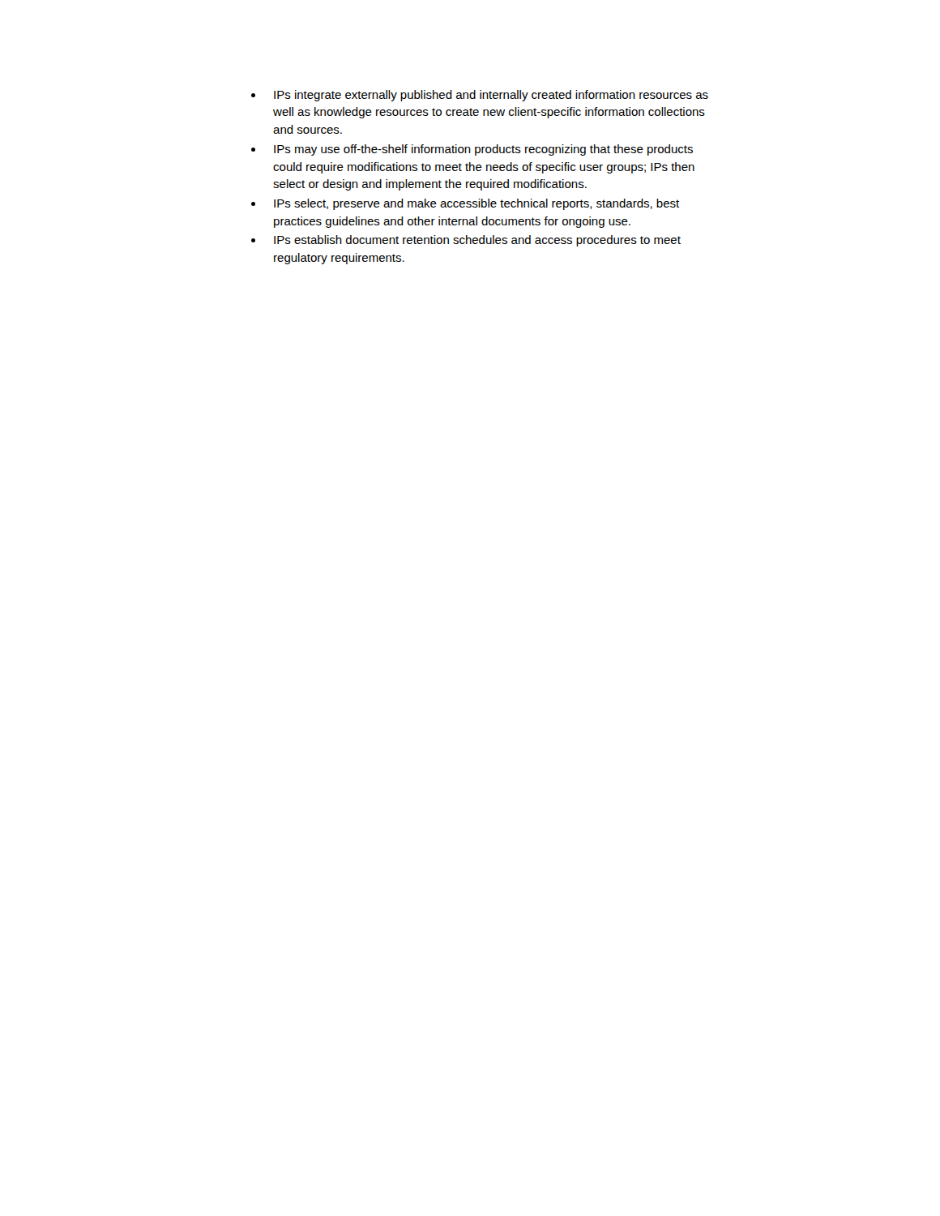IPs integrate externally published and internally created information resources as well as knowledge resources to create new client-specific information collections and sources.
IPs may use off-the-shelf information products recognizing that these products could require modifications to meet the needs of specific user groups; IPs then select or design and implement the required modifications.
IPs select, preserve and make accessible technical reports, standards, best practices guidelines and other internal documents for ongoing use.
IPs establish document retention schedules and access procedures to meet regulatory requirements.